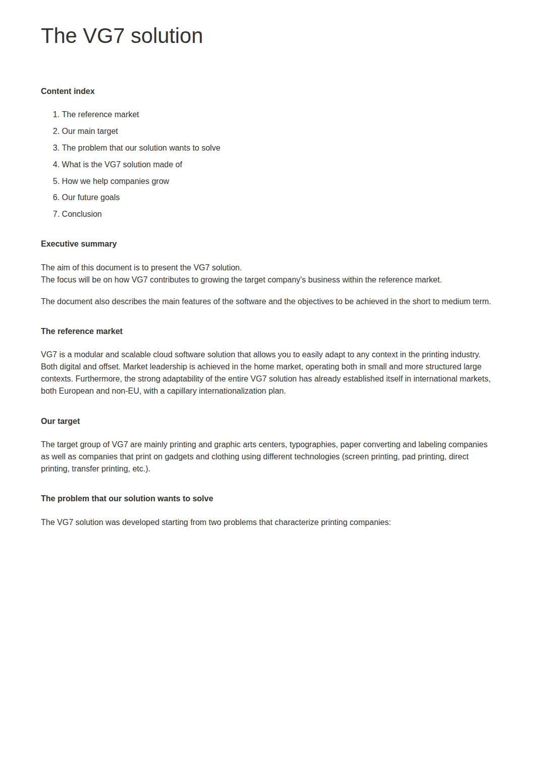The VG7 solution
Content index
The reference market
Our main target
The problem that our solution wants to solve
What is the VG7 solution made of
How we help companies grow
Our future goals
Conclusion
Executive summary
The aim of this document is to present the VG7 solution.
The focus will be on how VG7 contributes to growing the target company's business within the reference market.
The document also describes the main features of the software and the objectives to be achieved in the short to medium term.
The reference market
VG7 is a modular and scalable cloud software solution that allows you to easily adapt to any context in the printing industry. Both digital and offset. Market leadership is achieved in the home market, operating both in small and more structured large contexts. Furthermore, the strong adaptability of the entire VG7 solution has already established itself in international markets, both European and non-EU, with a capillary internationalization plan.
Our target
The target group of VG7 are mainly printing and graphic arts centers, typographies, paper converting and labeling companies as well as companies that print on gadgets and clothing using different technologies (screen printing, pad printing, direct printing, transfer printing, etc.).
The problem that our solution wants to solve
The VG7 solution was developed starting from two problems that characterize printing companies: